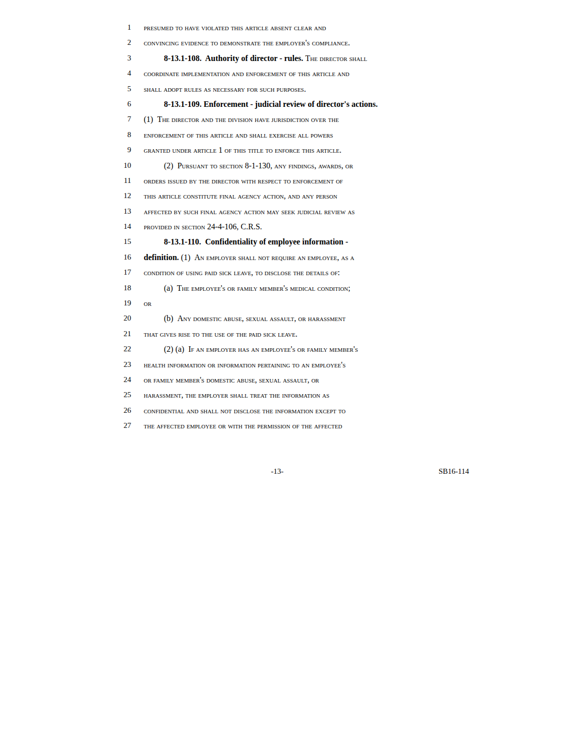presumed to have violated this article absent clear and
convincing evidence to demonstrate the employer's compliance.
8-13.1-108. Authority of director - rules. The director shall
coordinate implementation and enforcement of this article and
shall adopt rules as necessary for such purposes.
8-13.1-109. Enforcement - judicial review of director's actions.
(1) The director and the division have jurisdiction over the
enforcement of this article and shall exercise all powers
granted under article 1 of this title to enforce this article.
(2) Pursuant to section 8-1-130, any findings, awards, or
orders issued by the director with respect to enforcement of
this article constitute final agency action, and any person
affected by such final agency action may seek judicial review as
provided in section 24-4-106, C.R.S.
8-13.1-110. Confidentiality of employee information -
definition. (1) An employer shall not require an employee, as a
condition of using paid sick leave, to disclose the details of:
(a) The employee's or family member's medical condition;
or
(b) Any domestic abuse, sexual assault, or harassment
that gives rise to the use of the paid sick leave.
(2) (a) If an employer has an employee's or family member's
health information or information pertaining to an employee's
or family member's domestic abuse, sexual assault, or
harassment, the employer shall treat the information as
confidential and shall not disclose the information except to
the affected employee or with the permission of the affected
-13- SB16-114